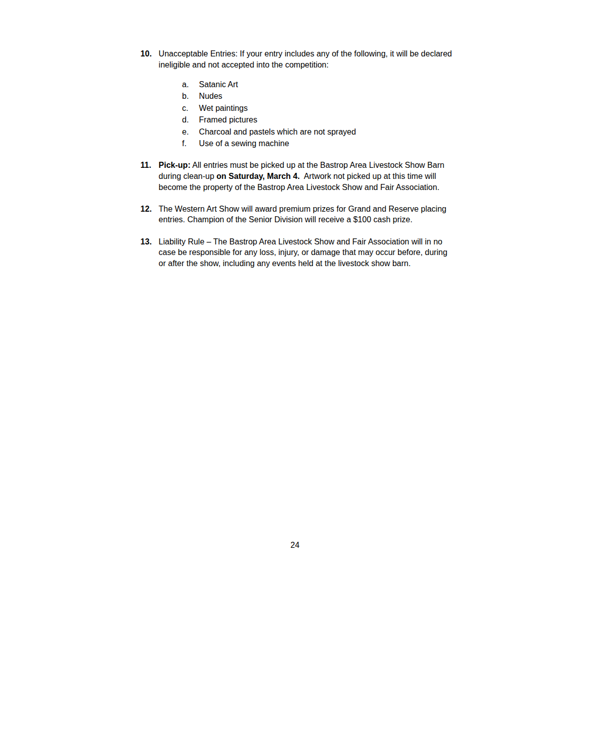10. Unacceptable Entries: If your entry includes any of the following, it will be declared ineligible and not accepted into the competition:
a. Satanic Art
b. Nudes
c. Wet paintings
d. Framed pictures
e. Charcoal and pastels which are not sprayed
f. Use of a sewing machine
11. Pick-up: All entries must be picked up at the Bastrop Area Livestock Show Barn during clean-up on Saturday, March 4. Artwork not picked up at this time will become the property of the Bastrop Area Livestock Show and Fair Association.
12. The Western Art Show will award premium prizes for Grand and Reserve placing entries. Champion of the Senior Division will receive a $100 cash prize.
13. Liability Rule – The Bastrop Area Livestock Show and Fair Association will in no case be responsible for any loss, injury, or damage that may occur before, during or after the show, including any events held at the livestock show barn.
24